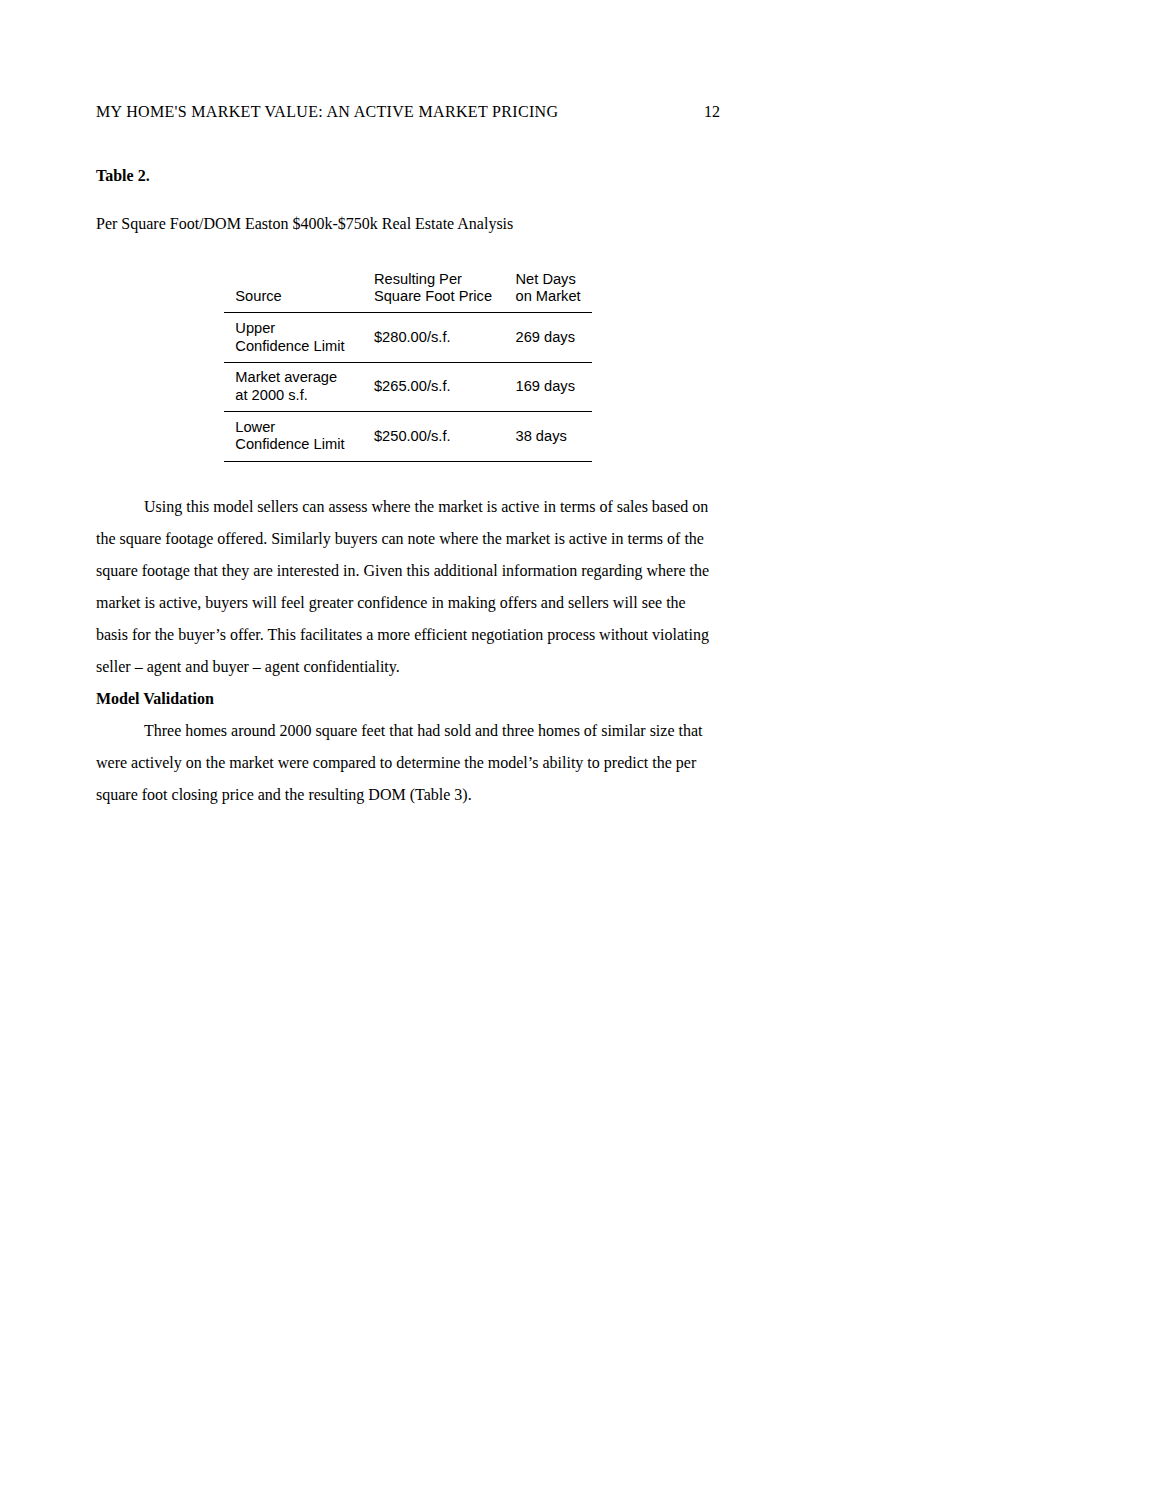My Home's Market Value: An Active Market Pricing 12
Table 2.
Per Square Foot/DOM Easton $400k-$750k Real Estate Analysis
| Source | Resulting Per Square Foot Price | Net Days on Market |
| --- | --- | --- |
| Upper Confidence Limit | $280.00/s.f. | 269 days |
| Market average at 2000 s.f. | $265.00/s.f. | 169 days |
| Lower Confidence Limit | $250.00/s.f. | 38 days |
Using this model sellers can assess where the market is active in terms of sales based on the square footage offered. Similarly buyers can note where the market is active in terms of the square footage that they are interested in. Given this additional information regarding where the market is active, buyers will feel greater confidence in making offers and sellers will see the basis for the buyer’s offer. This facilitates a more efficient negotiation process without violating seller – agent and buyer – agent confidentiality.
Model Validation
Three homes around 2000 square feet that had sold and three homes of similar size that were actively on the market were compared to determine the model’s ability to predict the per square foot closing price and the resulting DOM (Table 3).